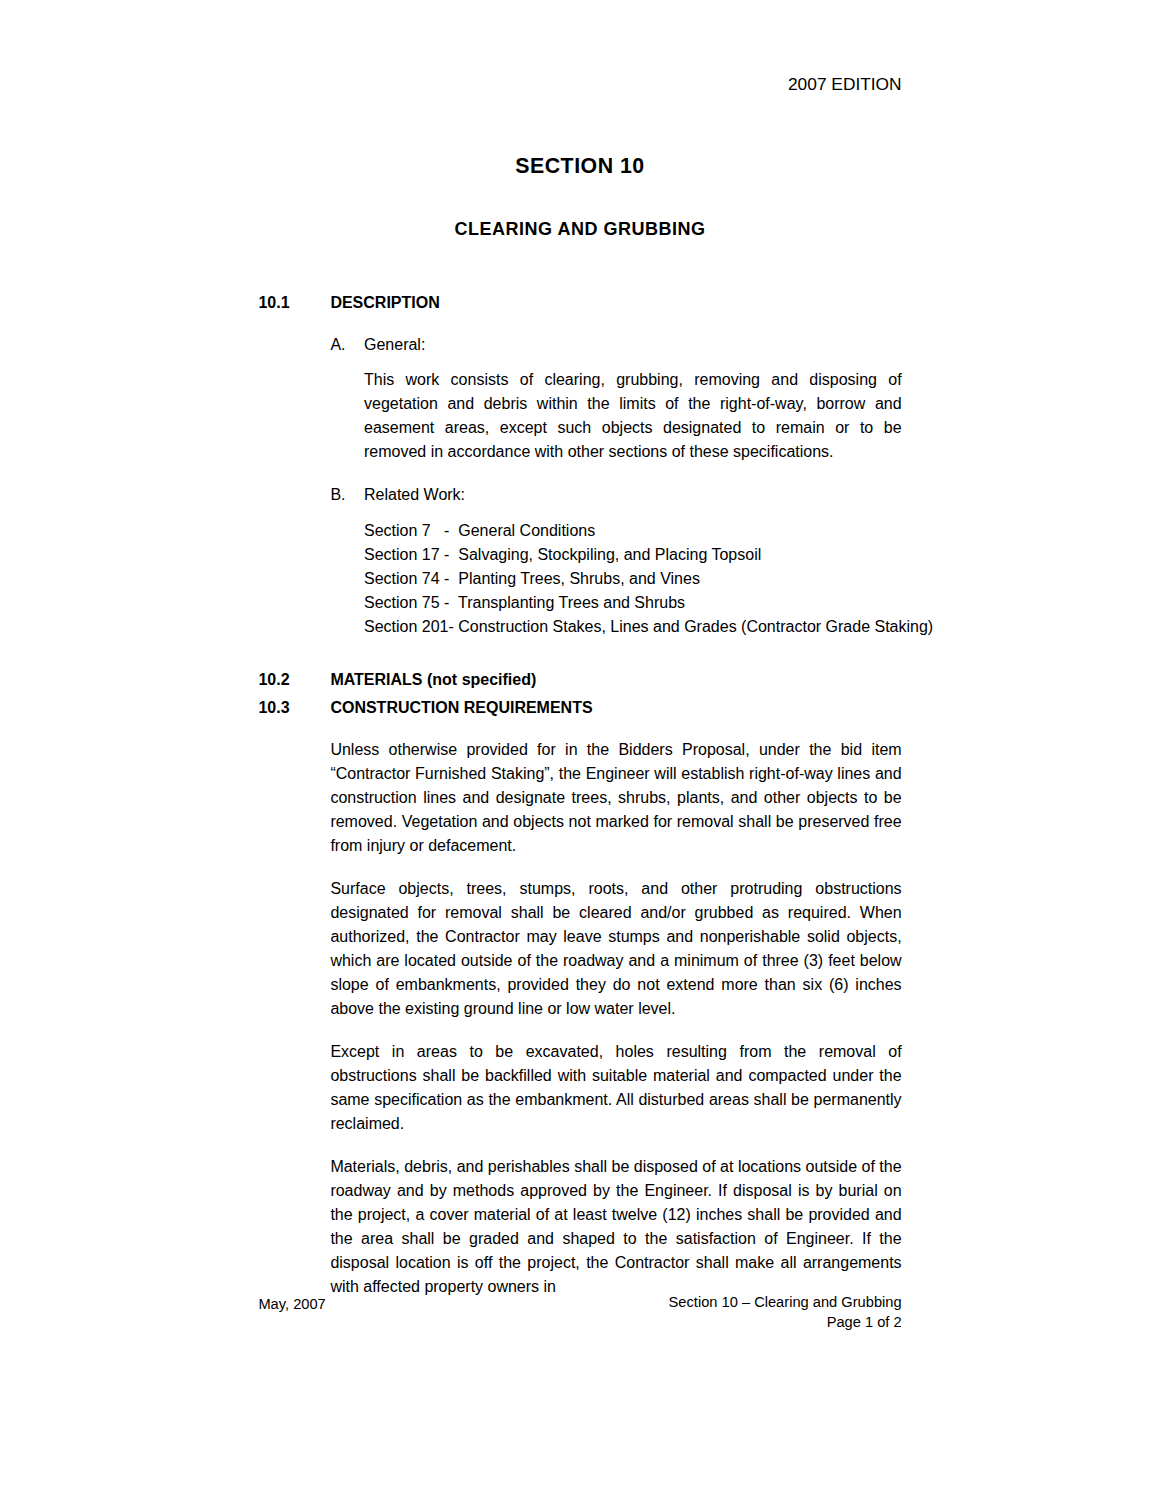2007 EDITION
SECTION 10
CLEARING AND GRUBBING
10.1
DESCRIPTION
A.
General:
This work consists of clearing, grubbing, removing and disposing of vegetation and debris within the limits of the right-of-way, borrow and easement areas, except such objects designated to remain or to be removed in accordance with other sections of these specifications.
B.
Related Work:
Section 7 - General Conditions
Section 17 - Salvaging, Stockpiling, and Placing Topsoil
Section 74 - Planting Trees, Shrubs, and Vines
Section 75 - Transplanting Trees and Shrubs
Section 201- Construction Stakes, Lines and Grades (Contractor Grade Staking)
10.2
MATERIALS (not specified)
10.3
CONSTRUCTION REQUIREMENTS
Unless otherwise provided for in the Bidders Proposal, under the bid item “Contractor Furnished Staking”, the Engineer will establish right-of-way lines and construction lines and designate trees, shrubs, plants, and other objects to be removed. Vegetation and objects not marked for removal shall be preserved free from injury or defacement.
Surface objects, trees, stumps, roots, and other protruding obstructions designated for removal shall be cleared and/or grubbed as required. When authorized, the Contractor may leave stumps and nonperishable solid objects, which are located outside of the roadway and a minimum of three (3) feet below slope of embankments, provided they do not extend more than six (6) inches above the existing ground line or low water level.
Except in areas to be excavated, holes resulting from the removal of obstructions shall be backfilled with suitable material and compacted under the same specification as the embankment. All disturbed areas shall be permanently reclaimed.
Materials, debris, and perishables shall be disposed of at locations outside of the roadway and by methods approved by the Engineer. If disposal is by burial on the project, a cover material of at least twelve (12) inches shall be provided and the area shall be graded and shaped to the satisfaction of Engineer. If the disposal location is off the project, the Contractor shall make all arrangements with affected property owners in
May, 2007
Section 10 – Clearing and Grubbing
Page 1 of 2